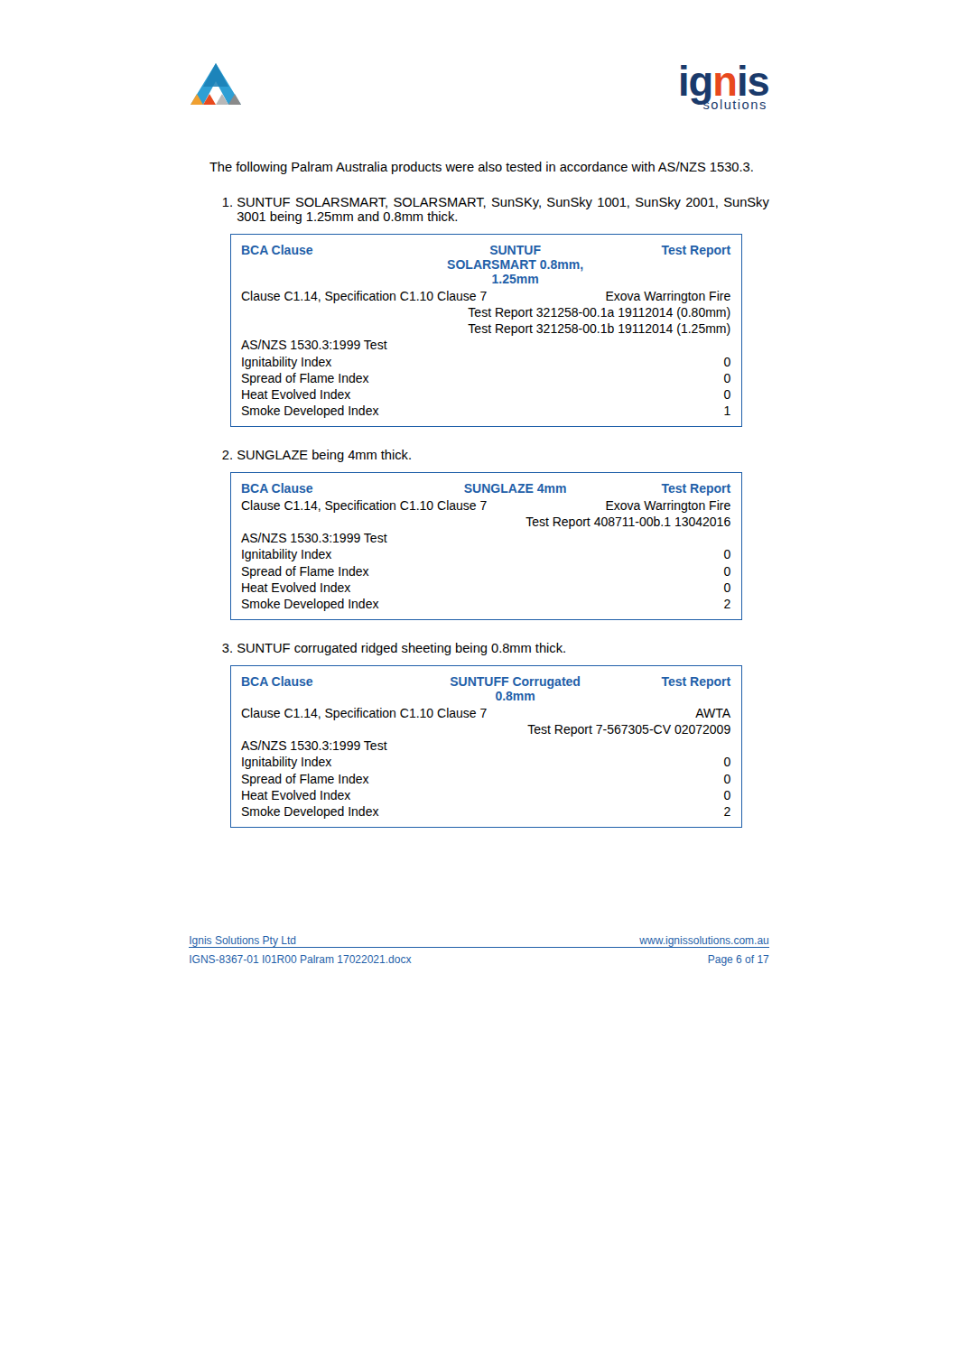ignis
solutions
The following Palram Australia products were also tested in accordance with AS/NZS 1530.3.
SUNTUF SOLARSMART, SOLARSMART, SunSKy, SunSky 1001, SunSky 2001, SunSky 3001 being 1.25mm and 0.8mm thick.
| BCA Clause | SUNTUF SOLARSMART 0.8mm, 1.25mm | Test Report |
| Clause C1.14, Specification C1.10 Clause 7 | Exova Warrington Fire |
| | Test Report 321258-00.1a 19112014 (0.80mm) |
| | Test Report 321258-00.1b 19112014 (1.25mm) |
| AS/NZS 1530.3:1999 Test |
| Ignitability Index | 0 |
| Spread of Flame Index | 0 |
| Heat Evolved Index | 0 |
| Smoke Developed Index | 1 |
SUNGLAZE being 4mm thick.
| BCA Clause | SUNGLAZE 4mm | Test Report |
| Clause C1.14, Specification C1.10 Clause 7 | Exova Warrington Fire |
| | Test Report 408711-00b.1 13042016 |
| AS/NZS 1530.3:1999 Test |
| Ignitability Index | 0 |
| Spread of Flame Index | 0 |
| Heat Evolved Index | 0 |
| Smoke Developed Index | 2 |
SUNTUF corrugated ridged sheeting being 0.8mm thick.
| BCA Clause | SUNTUFF Corrugated 0.8mm | Test Report |
| Clause C1.14, Specification C1.10 Clause 7 | AWTA |
| | Test Report 7-567305-CV 02072009 |
| AS/NZS 1530.3:1999 Test |
| Ignitability Index | 0 |
| Spread of Flame Index | 0 |
| Heat Evolved Index | 0 |
| Smoke Developed Index | 2 |
Ignis Solutions Pty Ltd www.ignissolutions.com.au
IGNS-8367-01 I01R00 Palram 17022021.docx Page 6 of 17